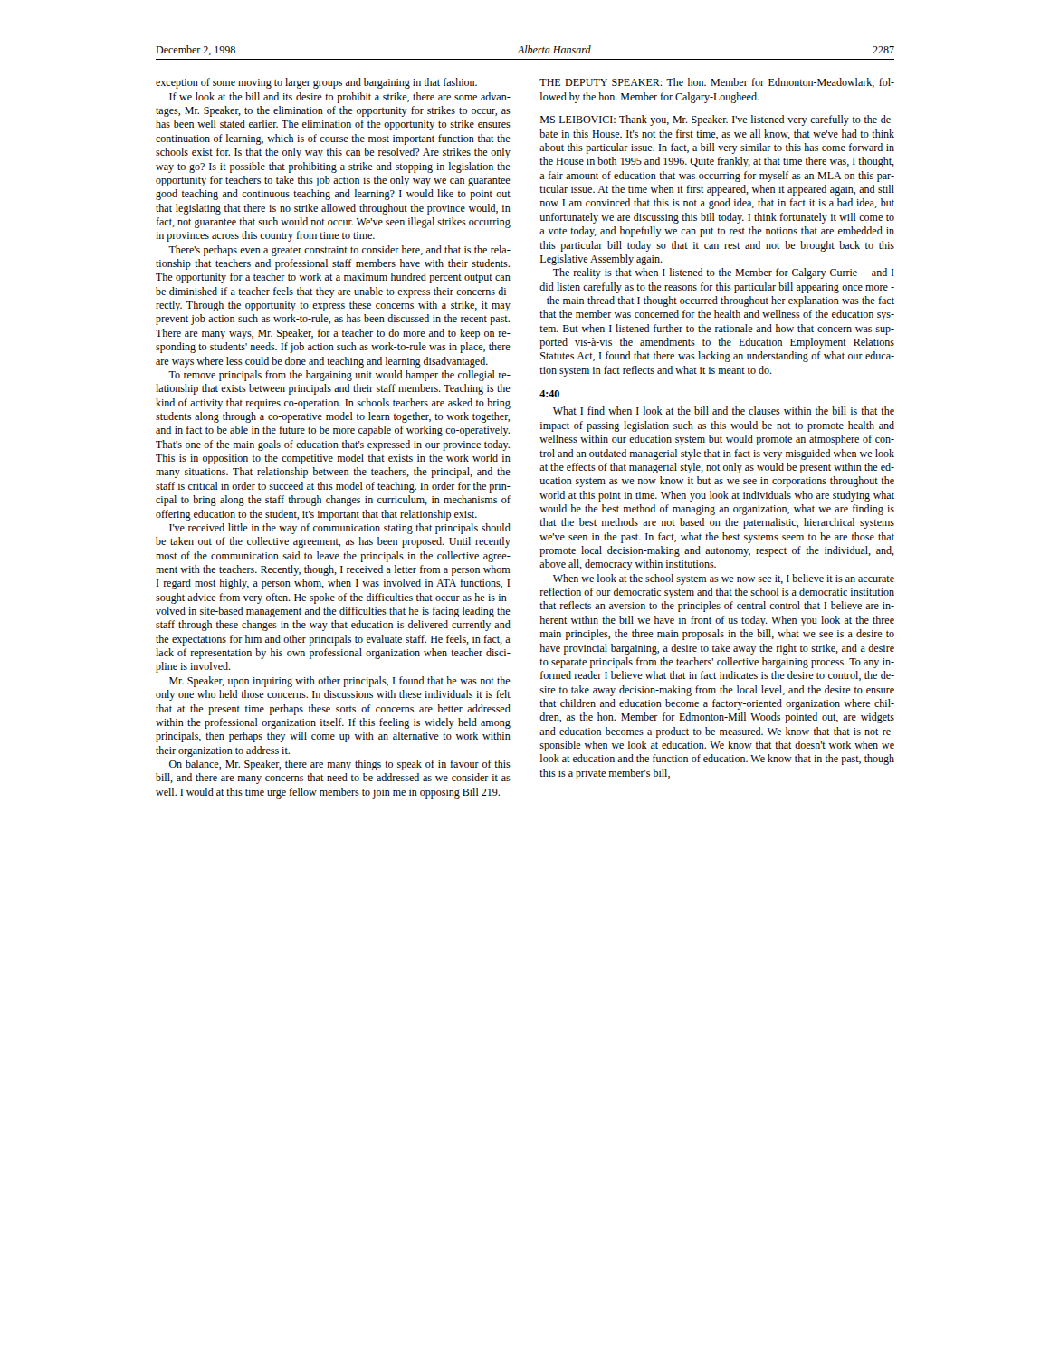December 2, 1998 Alberta Hansard 2287
exception of some moving to larger groups and bargaining in that fashion.
If we look at the bill and its desire to prohibit a strike, there are some advantages, Mr. Speaker, to the elimination of the opportunity for strikes to occur, as has been well stated earlier. The elimination of the opportunity to strike ensures continuation of learning, which is of course the most important function that the schools exist for. Is that the only way this can be resolved? Are strikes the only way to go? Is it possible that prohibiting a strike and stopping in legislation the opportunity for teachers to take this job action is the only way we can guarantee good teaching and continuous teaching and learning? I would like to point out that legislating that there is no strike allowed throughout the province would, in fact, not guarantee that such would not occur. We've seen illegal strikes occurring in provinces across this country from time to time.
There's perhaps even a greater constraint to consider here, and that is the relationship that teachers and professional staff members have with their students. The opportunity for a teacher to work at a maximum hundred percent output can be diminished if a teacher feels that they are unable to express their concerns directly. Through the opportunity to express these concerns with a strike, it may prevent job action such as work-to-rule, as has been discussed in the recent past. There are many ways, Mr. Speaker, for a teacher to do more and to keep on responding to students' needs. If job action such as work-to-rule was in place, there are ways where less could be done and teaching and learning disadvantaged.
To remove principals from the bargaining unit would hamper the collegial relationship that exists between principals and their staff members. Teaching is the kind of activity that requires co-operation. In schools teachers are asked to bring students along through a co-operative model to learn together, to work together, and in fact to be able in the future to be more capable of working co-operatively. That's one of the main goals of education that's expressed in our province today. This is in opposition to the competitive model that exists in the work world in many situations. That relationship between the teachers, the principal, and the staff is critical in order to succeed at this model of teaching. In order for the principal to bring along the staff through changes in curriculum, in mechanisms of offering education to the student, it's important that that relationship exist.
I've received little in the way of communication stating that principals should be taken out of the collective agreement, as has been proposed. Until recently most of the communication said to leave the principals in the collective agreement with the teachers. Recently, though, I received a letter from a person whom I regard most highly, a person whom, when I was involved in ATA functions, I sought advice from very often. He spoke of the difficulties that occur as he is involved in site-based management and the difficulties that he is facing leading the staff through these changes in the way that education is delivered currently and the expectations for him and other principals to evaluate staff. He feels, in fact, a lack of representation by his own professional organization when teacher discipline is involved.
Mr. Speaker, upon inquiring with other principals, I found that he was not the only one who held those concerns. In discussions with these individuals it is felt that at the present time perhaps these sorts of concerns are better addressed within the professional organization itself. If this feeling is widely held among principals, then perhaps they will come up with an alternative to work within their organization to address it.
On balance, Mr. Speaker, there are many things to speak of in favour of this bill, and there are many concerns that need to be addressed as we consider it as well. I would at this time urge fellow members to join me in opposing Bill 219.
THE DEPUTY SPEAKER: The hon. Member for Edmonton-Meadowlark, followed by the hon. Member for Calgary-Lougheed.
MS LEIBOVICI: Thank you, Mr. Speaker. I've listened very carefully to the debate in this House. It's not the first time, as we all know, that we've had to think about this particular issue. In fact, a bill very similar to this has come forward in the House in both 1995 and 1996. Quite frankly, at that time there was, I thought, a fair amount of education that was occurring for myself as an MLA on this particular issue. At the time when it first appeared, when it appeared again, and still now I am convinced that this is not a good idea, that in fact it is a bad idea, but unfortunately we are discussing this bill today. I think fortunately it will come to a vote today, and hopefully we can put to rest the notions that are embedded in this particular bill today so that it can rest and not be brought back to this Legislative Assembly again.
The reality is that when I listened to the Member for Calgary-Currie -- and I did listen carefully as to the reasons for this particular bill appearing once more -- the main thread that I thought occurred throughout her explanation was the fact that the member was concerned for the health and wellness of the education system. But when I listened further to the rationale and how that concern was supported vis-à-vis the amendments to the Education Employment Relations Statutes Act, I found that there was lacking an understanding of what our education system in fact reflects and what it is meant to do.
4:40
What I find when I look at the bill and the clauses within the bill is that the impact of passing legislation such as this would be not to promote health and wellness within our education system but would promote an atmosphere of control and an outdated managerial style that in fact is very misguided when we look at the effects of that managerial style, not only as would be present within the education system as we now know it but as we see in corporations throughout the world at this point in time. When you look at individuals who are studying what would be the best method of managing an organization, what we are finding is that the best methods are not based on the paternalistic, hierarchical systems we've seen in the past. In fact, what the best systems seem to be are those that promote local decision-making and autonomy, respect of the individual, and, above all, democracy within institutions.
When we look at the school system as we now see it, I believe it is an accurate reflection of our democratic system and that the school is a democratic institution that reflects an aversion to the principles of central control that I believe are inherent within the bill we have in front of us today. When you look at the three main principles, the three main proposals in the bill, what we see is a desire to have provincial bargaining, a desire to take away the right to strike, and a desire to separate principals from the teachers' collective bargaining process. To any informed reader I believe what that in fact indicates is the desire to control, the desire to take away decision-making from the local level, and the desire to ensure that children and education become a factory-oriented organization where children, as the hon. Member for Edmonton-Mill Woods pointed out, are widgets and education becomes a product to be measured. We know that that is not responsible when we look at education. We know that that doesn't work when we look at education and the function of education. We know that in the past, though this is a private member's bill,